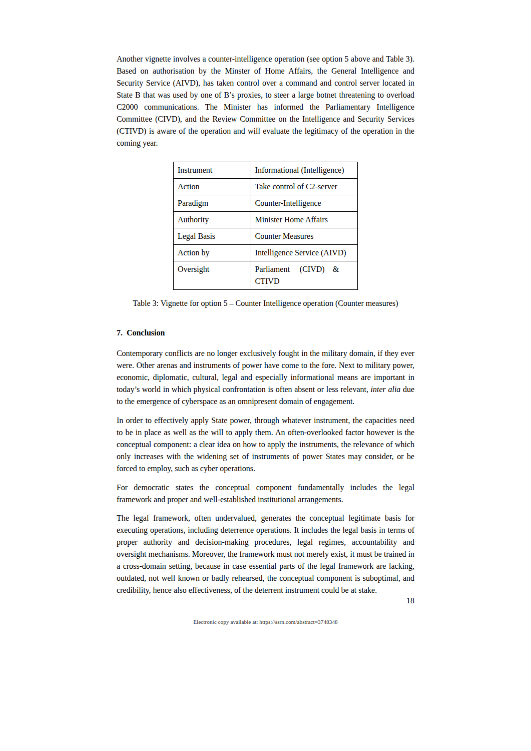Another vignette involves a counter-intelligence operation (see option 5 above and Table 3). Based on authorisation by the Minster of Home Affairs, the General Intelligence and Security Service (AIVD), has taken control over a command and control server located in State B that was used by one of B’s proxies, to steer a large botnet threatening to overload C2000 communications. The Minister has informed the Parliamentary Intelligence Committee (CIVD), and the Review Committee on the Intelligence and Security Services (CTIVD) is aware of the operation and will evaluate the legitimacy of the operation in the coming year.
| Instrument | Informational (Intelligence) |
| Action | Take control of C2-server |
| Paradigm | Counter-Intelligence |
| Authority | Minister Home Affairs |
| Legal Basis | Counter Measures |
| Action by | Intelligence Service (AIVD) |
| Oversight | Parliament (CIVD) & CTIVD |
Table 3: Vignette for option 5 – Counter Intelligence operation (Counter measures)
7. Conclusion
Contemporary conflicts are no longer exclusively fought in the military domain, if they ever were. Other arenas and instruments of power have come to the fore. Next to military power, economic, diplomatic, cultural, legal and especially informational means are important in today’s world in which physical confrontation is often absent or less relevant, inter alia due to the emergence of cyberspace as an omnipresent domain of engagement.
In order to effectively apply State power, through whatever instrument, the capacities need to be in place as well as the will to apply them. An often-overlooked factor however is the conceptual component: a clear idea on how to apply the instruments, the relevance of which only increases with the widening set of instruments of power States may consider, or be forced to employ, such as cyber operations.
For democratic states the conceptual component fundamentally includes the legal framework and proper and well-established institutional arrangements.
The legal framework, often undervalued, generates the conceptual legitimate basis for executing operations, including deterrence operations. It includes the legal basis in terms of proper authority and decision-making procedures, legal regimes, accountability and oversight mechanisms. Moreover, the framework must not merely exist, it must be trained in a cross-domain setting, because in case essential parts of the legal framework are lacking, outdated, not well known or badly rehearsed, the conceptual component is suboptimal, and credibility, hence also effectiveness, of the deterrent instrument could be at stake.
18
Electronic copy available at: https://ssrn.com/abstract=3748348